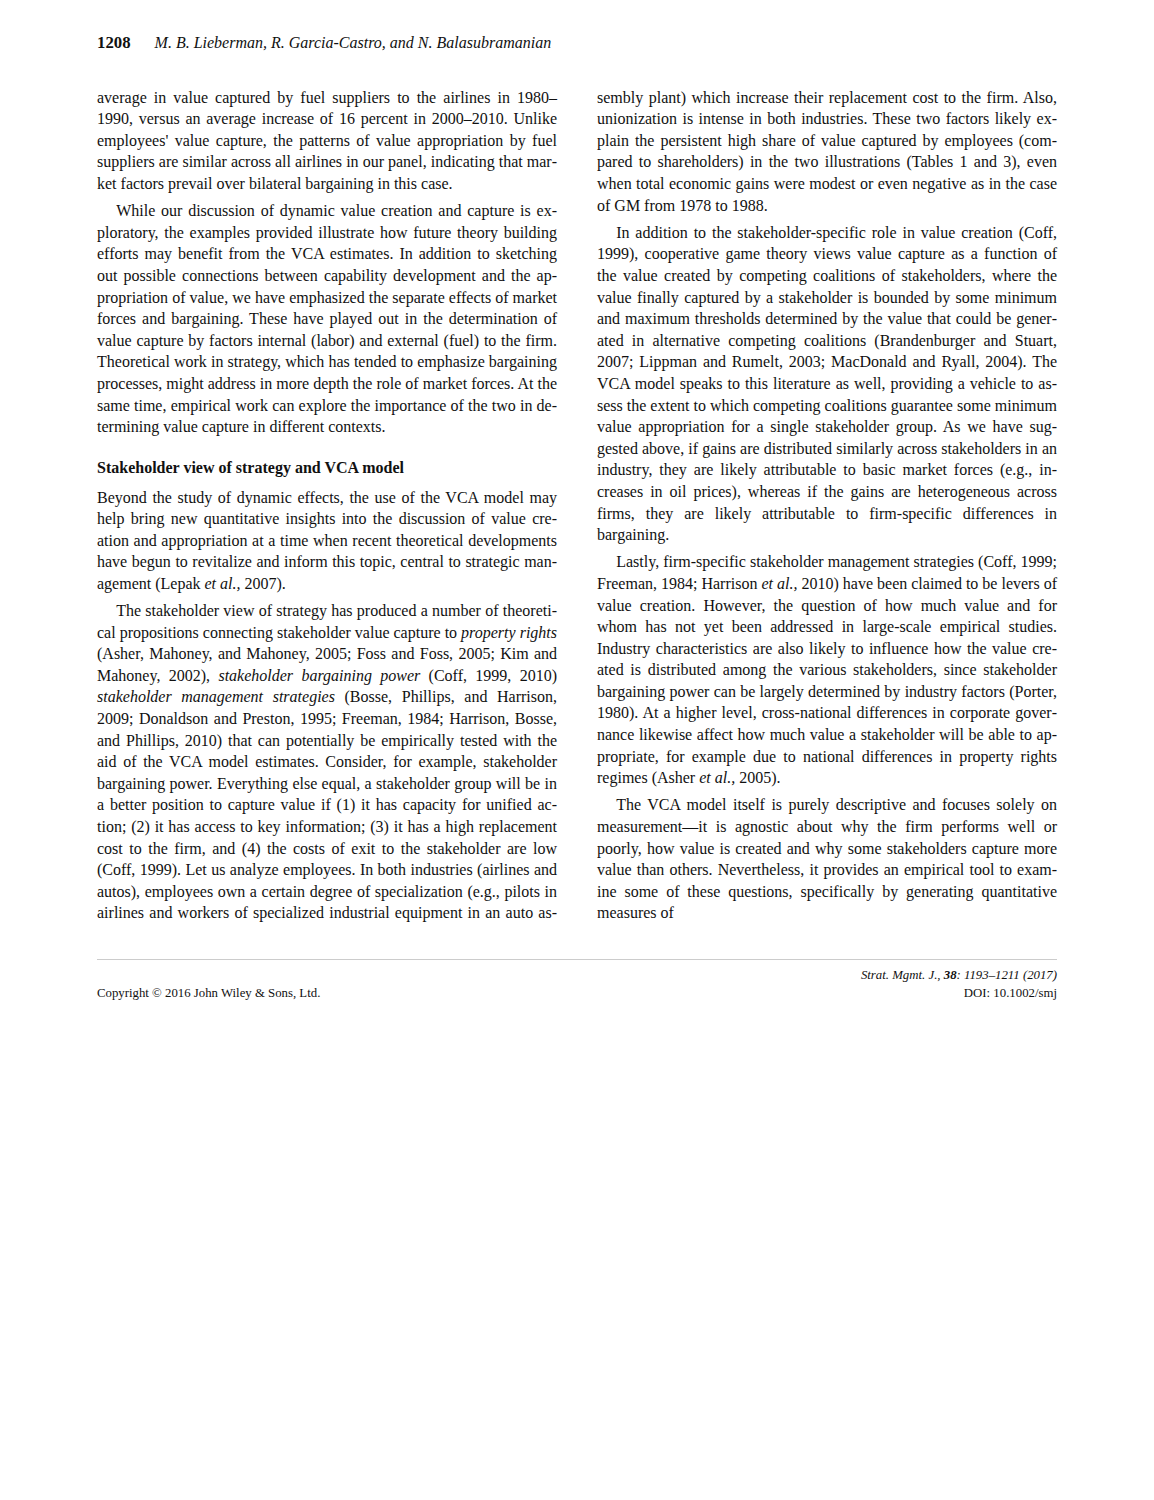1208 M. B. Lieberman, R. Garcia-Castro, and N. Balasubramanian
average in value captured by fuel suppliers to the airlines in 1980–1990, versus an average increase of 16 percent in 2000–2010. Unlike employees' value capture, the patterns of value appropriation by fuel suppliers are similar across all airlines in our panel, indicating that market factors prevail over bilateral bargaining in this case.
While our discussion of dynamic value creation and capture is exploratory, the examples provided illustrate how future theory building efforts may benefit from the VCA estimates. In addition to sketching out possible connections between capability development and the appropriation of value, we have emphasized the separate effects of market forces and bargaining. These have played out in the determination of value capture by factors internal (labor) and external (fuel) to the firm. Theoretical work in strategy, which has tended to emphasize bargaining processes, might address in more depth the role of market forces. At the same time, empirical work can explore the importance of the two in determining value capture in different contexts.
Stakeholder view of strategy and VCA model
Beyond the study of dynamic effects, the use of the VCA model may help bring new quantitative insights into the discussion of value creation and appropriation at a time when recent theoretical developments have begun to revitalize and inform this topic, central to strategic management (Lepak et al., 2007).
The stakeholder view of strategy has produced a number of theoretical propositions connecting stakeholder value capture to property rights (Asher, Mahoney, and Mahoney, 2005; Foss and Foss, 2005; Kim and Mahoney, 2002), stakeholder bargaining power (Coff, 1999, 2010) stakeholder management strategies (Bosse, Phillips, and Harrison, 2009; Donaldson and Preston, 1995; Freeman, 1984; Harrison, Bosse, and Phillips, 2010) that can potentially be empirically tested with the aid of the VCA model estimates. Consider, for example, stakeholder bargaining power. Everything else equal, a stakeholder group will be in a better position to capture value if (1) it has capacity for unified action; (2) it has access to key information; (3) it has a high replacement cost to the firm, and (4) the costs of exit to the stakeholder are low (Coff, 1999). Let us analyze employees. In both industries (airlines and autos), employees own a certain degree of specialization (e.g., pilots in airlines and workers of specialized industrial equipment in an auto assembly plant) which increase their replacement cost to the firm. Also, unionization is intense in both industries. These two factors likely explain the persistent high share of value captured by employees (compared to shareholders) in the two illustrations (Tables 1 and 3), even when total economic gains were modest or even negative as in the case of GM from 1978 to 1988.
In addition to the stakeholder-specific role in value creation (Coff, 1999), cooperative game theory views value capture as a function of the value created by competing coalitions of stakeholders, where the value finally captured by a stakeholder is bounded by some minimum and maximum thresholds determined by the value that could be generated in alternative competing coalitions (Brandenburger and Stuart, 2007; Lippman and Rumelt, 2003; MacDonald and Ryall, 2004). The VCA model speaks to this literature as well, providing a vehicle to assess the extent to which competing coalitions guarantee some minimum value appropriation for a single stakeholder group. As we have suggested above, if gains are distributed similarly across stakeholders in an industry, they are likely attributable to basic market forces (e.g., increases in oil prices), whereas if the gains are heterogeneous across firms, they are likely attributable to firm-specific differences in bargaining.
Lastly, firm-specific stakeholder management strategies (Coff, 1999; Freeman, 1984; Harrison et al., 2010) have been claimed to be levers of value creation. However, the question of how much value and for whom has not yet been addressed in large-scale empirical studies. Industry characteristics are also likely to influence how the value created is distributed among the various stakeholders, since stakeholder bargaining power can be largely determined by industry factors (Porter, 1980). At a higher level, cross-national differences in corporate governance likewise affect how much value a stakeholder will be able to appropriate, for example due to national differences in property rights regimes (Asher et al., 2005).
The VCA model itself is purely descriptive and focuses solely on measurement—it is agnostic about why the firm performs well or poorly, how value is created and why some stakeholders capture more value than others. Nevertheless, it provides an empirical tool to examine some of these questions, specifically by generating quantitative measures of
Copyright © 2016 John Wiley & Sons, Ltd.
Strat. Mgmt. J., 38: 1193–1211 (2017)
DOI: 10.1002/smj